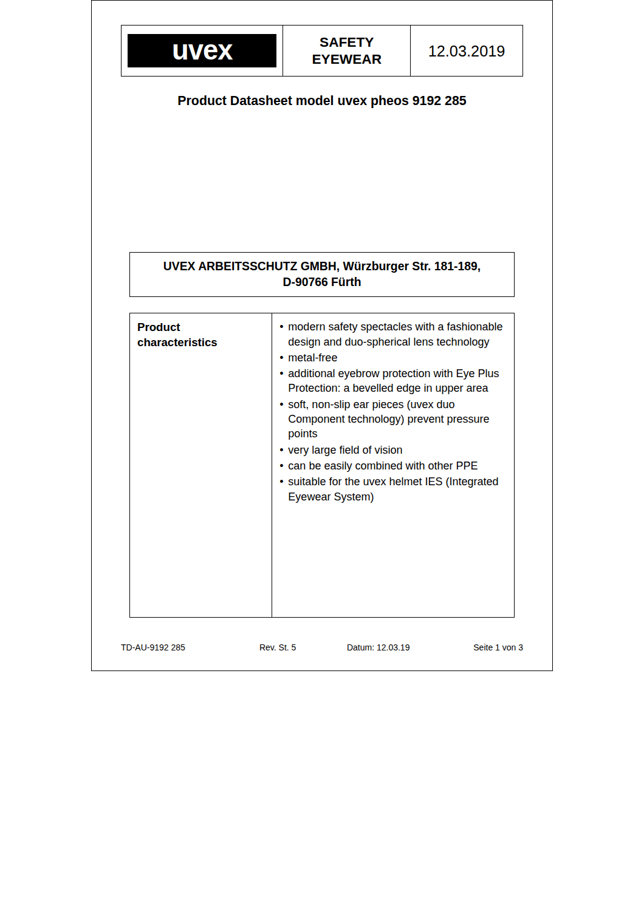| uvex | SAFETY EYEWEAR | 12.03.2019 |
Product Datasheet model uvex pheos 9192 285
UVEX ARBEITSSCHUTZ GMBH, Würzburger Str. 181-189,
D-90766 Fürth
| Product characteristics | modern safety spectacles with a fashionable design and duo-spherical lens technology metal-free additional eyebrow protection with Eye Plus Protection: a bevelled edge in upper area soft, non-slip ear pieces (uvex duo Component technology) prevent pressure points very large field of vision can be easily combined with other PPE suitable for the uvex helmet IES (Integrated Eyewear System) |
| TD-AU-9192 285 | Rev. St. 5 | Datum: 12.03.19 | Seite 1 von 3 |